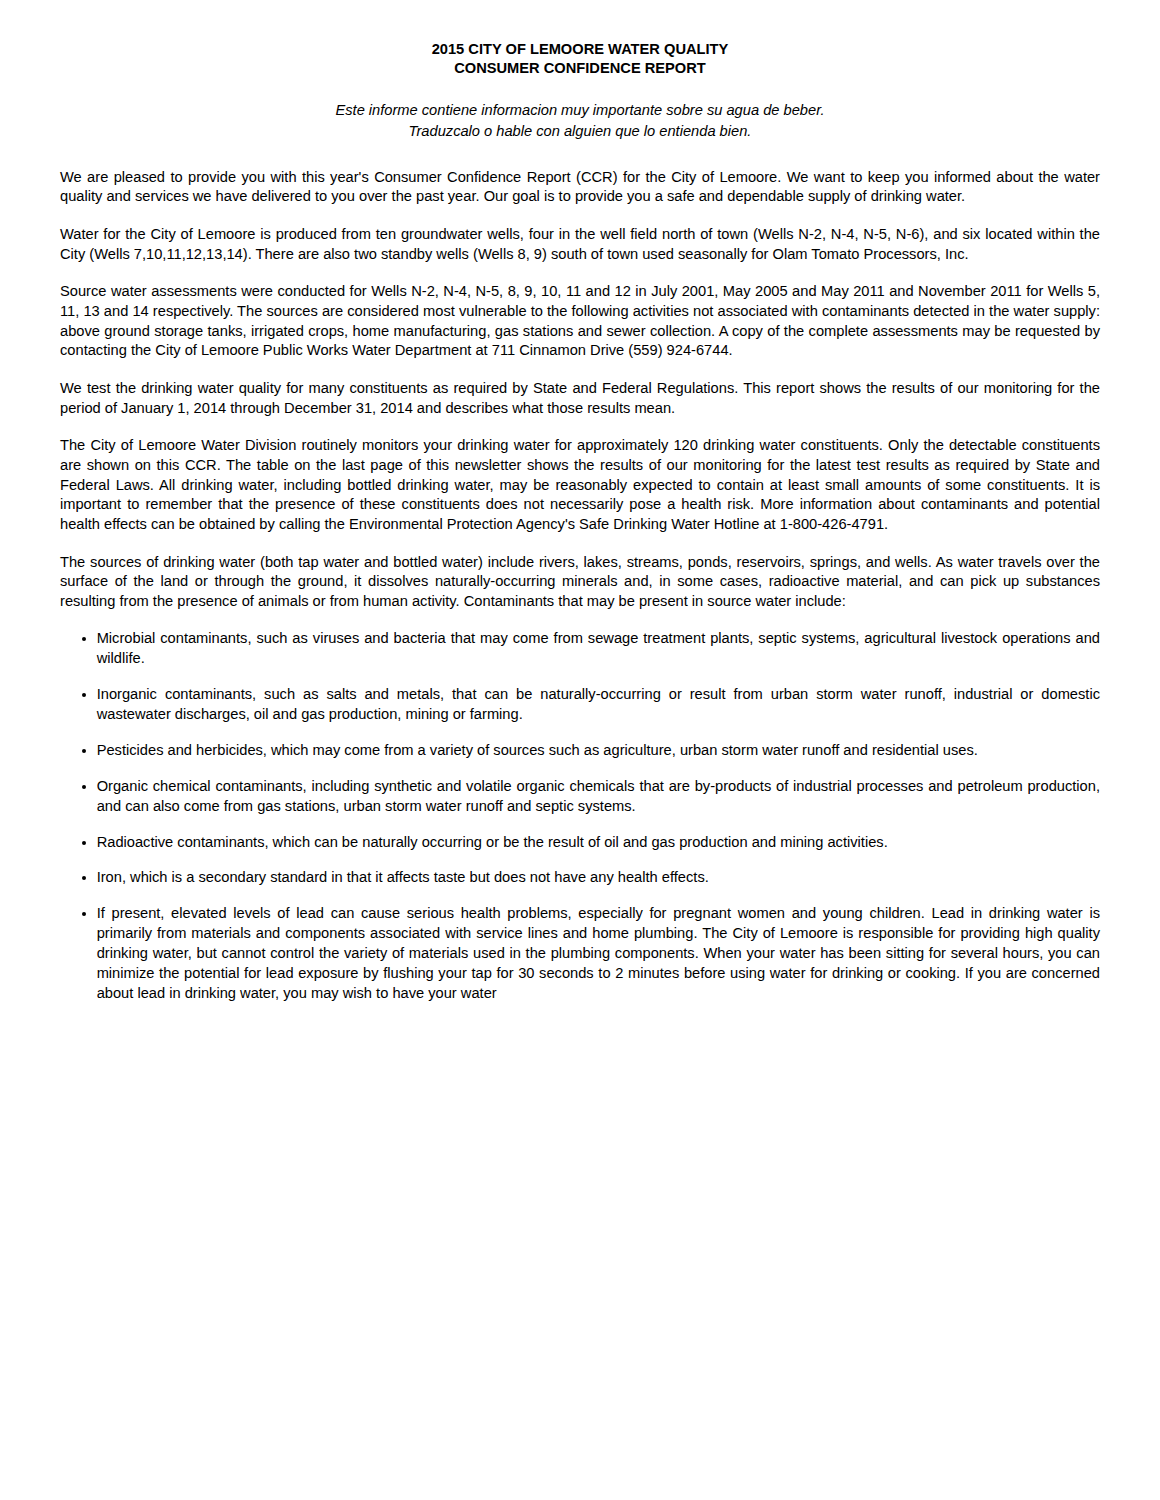2015 CITY OF LEMOORE WATER QUALITY
CONSUMER CONFIDENCE REPORT
Este informe contiene informacion muy importante sobre su agua de beber.
Traduzcalo o hable con alguien que lo entienda bien.
We are pleased to provide you with this year's Consumer Confidence Report (CCR) for the City of Lemoore. We want to keep you informed about the water quality and services we have delivered to you over the past year. Our goal is to provide you a safe and dependable supply of drinking water.
Water for the City of Lemoore is produced from ten groundwater wells, four in the well field north of town (Wells N-2, N-4, N-5, N-6), and six located within the City (Wells 7,10,11,12,13,14). There are also two standby wells (Wells 8, 9) south of town used seasonally for Olam Tomato Processors, Inc.
Source water assessments were conducted for Wells N-2, N-4, N-5, 8, 9, 10, 11 and 12 in July 2001, May 2005 and May 2011 and November 2011 for Wells 5, 11, 13 and 14 respectively. The sources are considered most vulnerable to the following activities not associated with contaminants detected in the water supply: above ground storage tanks, irrigated crops, home manufacturing, gas stations and sewer collection. A copy of the complete assessments may be requested by contacting the City of Lemoore Public Works Water Department at 711 Cinnamon Drive (559) 924-6744.
We test the drinking water quality for many constituents as required by State and Federal Regulations. This report shows the results of our monitoring for the period of January 1, 2014 through December 31, 2014 and describes what those results mean.
The City of Lemoore Water Division routinely monitors your drinking water for approximately 120 drinking water constituents. Only the detectable constituents are shown on this CCR. The table on the last page of this newsletter shows the results of our monitoring for the latest test results as required by State and Federal Laws. All drinking water, including bottled drinking water, may be reasonably expected to contain at least small amounts of some constituents. It is important to remember that the presence of these constituents does not necessarily pose a health risk. More information about contaminants and potential health effects can be obtained by calling the Environmental Protection Agency's Safe Drinking Water Hotline at 1-800-426-4791.
The sources of drinking water (both tap water and bottled water) include rivers, lakes, streams, ponds, reservoirs, springs, and wells. As water travels over the surface of the land or through the ground, it dissolves naturally-occurring minerals and, in some cases, radioactive material, and can pick up substances resulting from the presence of animals or from human activity. Contaminants that may be present in source water include:
Microbial contaminants, such as viruses and bacteria that may come from sewage treatment plants, septic systems, agricultural livestock operations and wildlife.
Inorganic contaminants, such as salts and metals, that can be naturally-occurring or result from urban storm water runoff, industrial or domestic wastewater discharges, oil and gas production, mining or farming.
Pesticides and herbicides, which may come from a variety of sources such as agriculture, urban storm water runoff and residential uses.
Organic chemical contaminants, including synthetic and volatile organic chemicals that are by-products of industrial processes and petroleum production, and can also come from gas stations, urban storm water runoff and septic systems.
Radioactive contaminants, which can be naturally occurring or be the result of oil and gas production and mining activities.
Iron, which is a secondary standard in that it affects taste but does not have any health effects.
If present, elevated levels of lead can cause serious health problems, especially for pregnant women and young children. Lead in drinking water is primarily from materials and components associated with service lines and home plumbing. The City of Lemoore is responsible for providing high quality drinking water, but cannot control the variety of materials used in the plumbing components. When your water has been sitting for several hours, you can minimize the potential for lead exposure by flushing your tap for 30 seconds to 2 minutes before using water for drinking or cooking. If you are concerned about lead in drinking water, you may wish to have your water